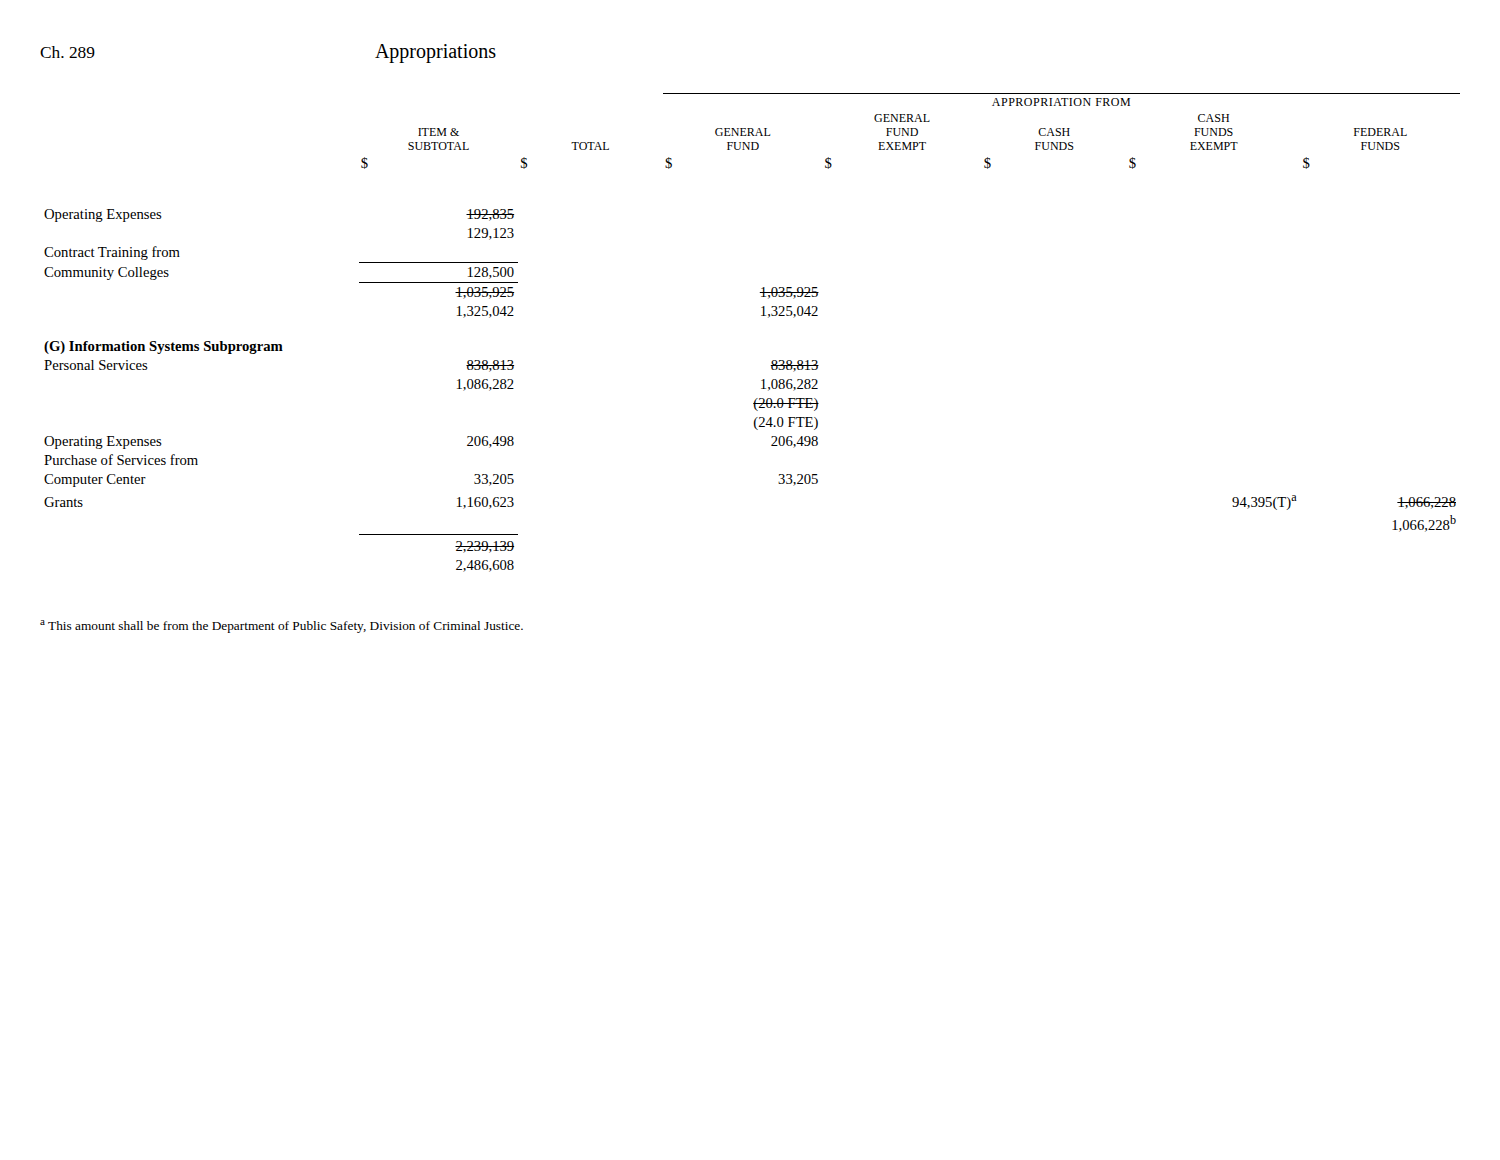Ch. 289
Appropriations
| | | | APPROPRIATION FROM |
| | ITEM & SUBTOTAL | TOTAL | GENERAL FUND | GENERAL FUND EXEMPT | CASH FUNDS | CASH FUNDS EXEMPT | FEDERAL FUNDS |
| | $ | $ | $ | $ | $ | $ | $ |
| Operating Expenses | 192,835 | | | | | | |
| | 129,123 | | | | | | |
| Contract Training from | | | | | | | |
| Community Colleges | 128,500 | | | | | | |
| | 1,035,925 | | 1,035,925 | | | | |
| | 1,325,042 | | 1,325,042 | | | | |
| (G) Information Systems Subprogram | | | | | | | |
| Personal Services | 838,813 | | 838,813 | | | | |
| | 1,086,282 | | 1,086,282 | | | | |
| | | | (20.0 FTE) | | | | |
| | | | (24.0 FTE) | | | | |
| Operating Expenses | 206,498 | | 206,498 | | | | |
| Purchase of Services from | | | | | | | |
| Computer Center | 33,205 | | 33,205 | | | | |
| Grants | 1,160,623 | | | | | 94,395(T) a | 1,066,228 |
| | | | | | | | 1,066,228 b |
| | 2,239,139 | | | | | | |
| | 2,486,608 | | | | | | |
a This amount shall be from the Department of Public Safety, Division of Criminal Justice.